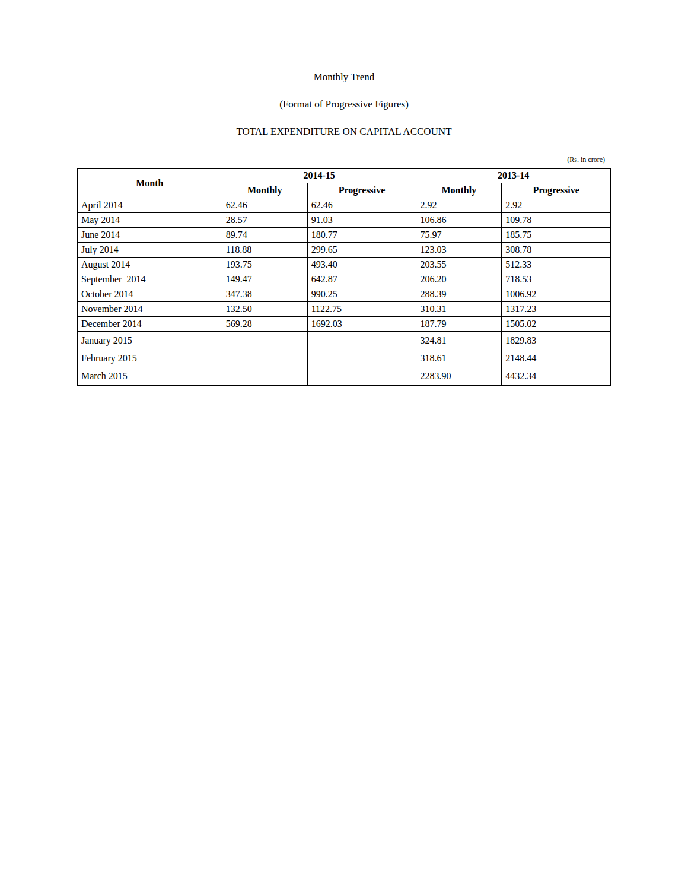Monthly Trend
(Format of Progressive Figures)
TOTAL EXPENDITURE ON CAPITAL ACCOUNT
(Rs. in crore)
| Month | 2014-15 | 2013-14 |
| --- | --- | --- |
| Monthly | Progressive | Monthly | Progressive |
| April 2014 | 62.46 | 62.46 | 2.92 | 2.92 |
| May 2014 | 28.57 | 91.03 | 106.86 | 109.78 |
| June 2014 | 89.74 | 180.77 | 75.97 | 185.75 |
| July 2014 | 118.88 | 299.65 | 123.03 | 308.78 |
| August 2014 | 193.75 | 493.40 | 203.55 | 512.33 |
| September 2014 | 149.47 | 642.87 | 206.20 | 718.53 |
| October 2014 | 347.38 | 990.25 | 288.39 | 1006.92 |
| November 2014 | 132.50 | 1122.75 | 310.31 | 1317.23 |
| December 2014 | 569.28 | 1692.03 | 187.79 | 1505.02 |
| January 2015 | | | 324.81 | 1829.83 |
| February 2015 | | | 318.61 | 2148.44 |
| March 2015 | | | 2283.90 | 4432.34 |